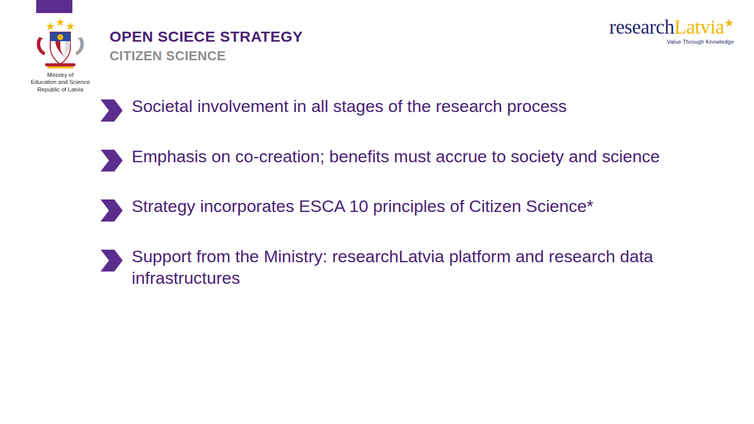Ministry of
Education and Science
Republic of Latvia
research Latvia★
Value Through Knowledge
Open Sciece Strategy
Citizen Science
Societal involvement in all stages of the research process
Emphasis on co-creation; benefits must accrue to society and science
Strategy incorporates ESCA 10 principles of Citizen Science*
Support from the Ministry: researchLatvia platform and research data infrastructures